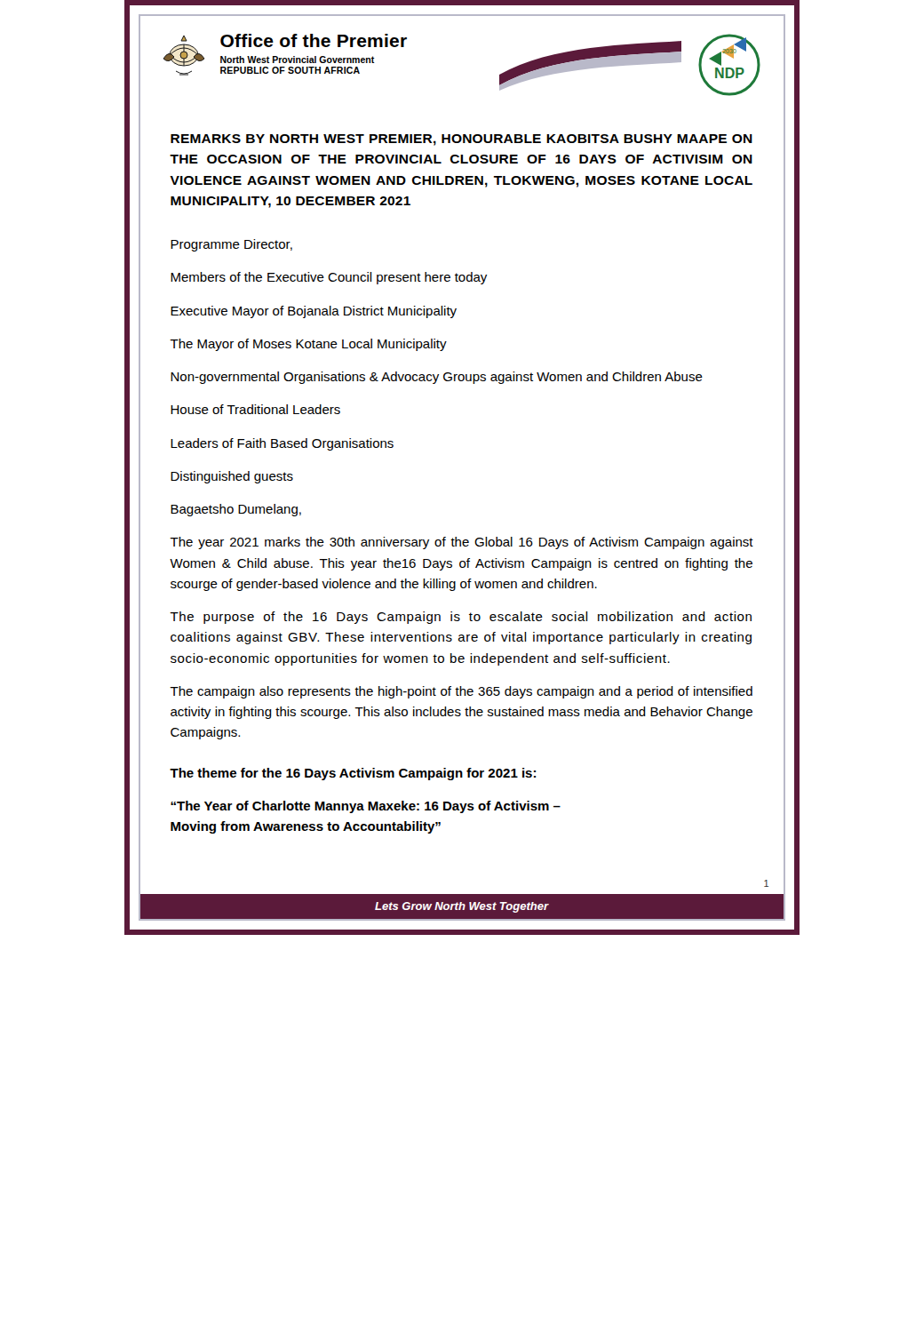Office of the Premier
North West Provincial Government
REPUBLIC OF SOUTH AFRICA
NDP 2030
REMARKS BY NORTH WEST PREMIER, HONOURABLE KAOBITSA BUSHY MAAPE ON THE OCCASION OF THE PROVINCIAL CLOSURE OF 16 DAYS OF ACTIVISIM ON VIOLENCE AGAINST WOMEN AND CHILDREN, TLOKWENG, MOSES KOTANE LOCAL MUNICIPALITY, 10 DECEMBER 2021
Programme Director,
Members of the Executive Council present here today
Executive Mayor of Bojanala District Municipality
The Mayor of Moses Kotane Local Municipality
Non-governmental Organisations & Advocacy Groups against Women and Children Abuse
House of Traditional Leaders
Leaders of Faith Based Organisations
Distinguished guests
Bagaetsho Dumelang,
The year 2021 marks the 30th anniversary of the Global 16 Days of Activism Campaign against Women & Child abuse. This year the16 Days of Activism Campaign is centred on fighting the scourge of gender-based violence and the killing of women and children.
The purpose of the 16 Days Campaign is to escalate social mobilization and action coalitions against GBV. These interventions are of vital importance particularly in creating socio-economic opportunities for women to be independent and self-sufficient.
The campaign also represents the high-point of the 365 days campaign and a period of intensified activity in fighting this scourge. This also includes the sustained mass media and Behavior Change Campaigns.
The theme for the 16 Days Activism Campaign for 2021 is:
“The Year of Charlotte Mannya Maxeke: 16 Days of Activism –
Moving from Awareness to Accountability”
1
Lets Grow North West Together